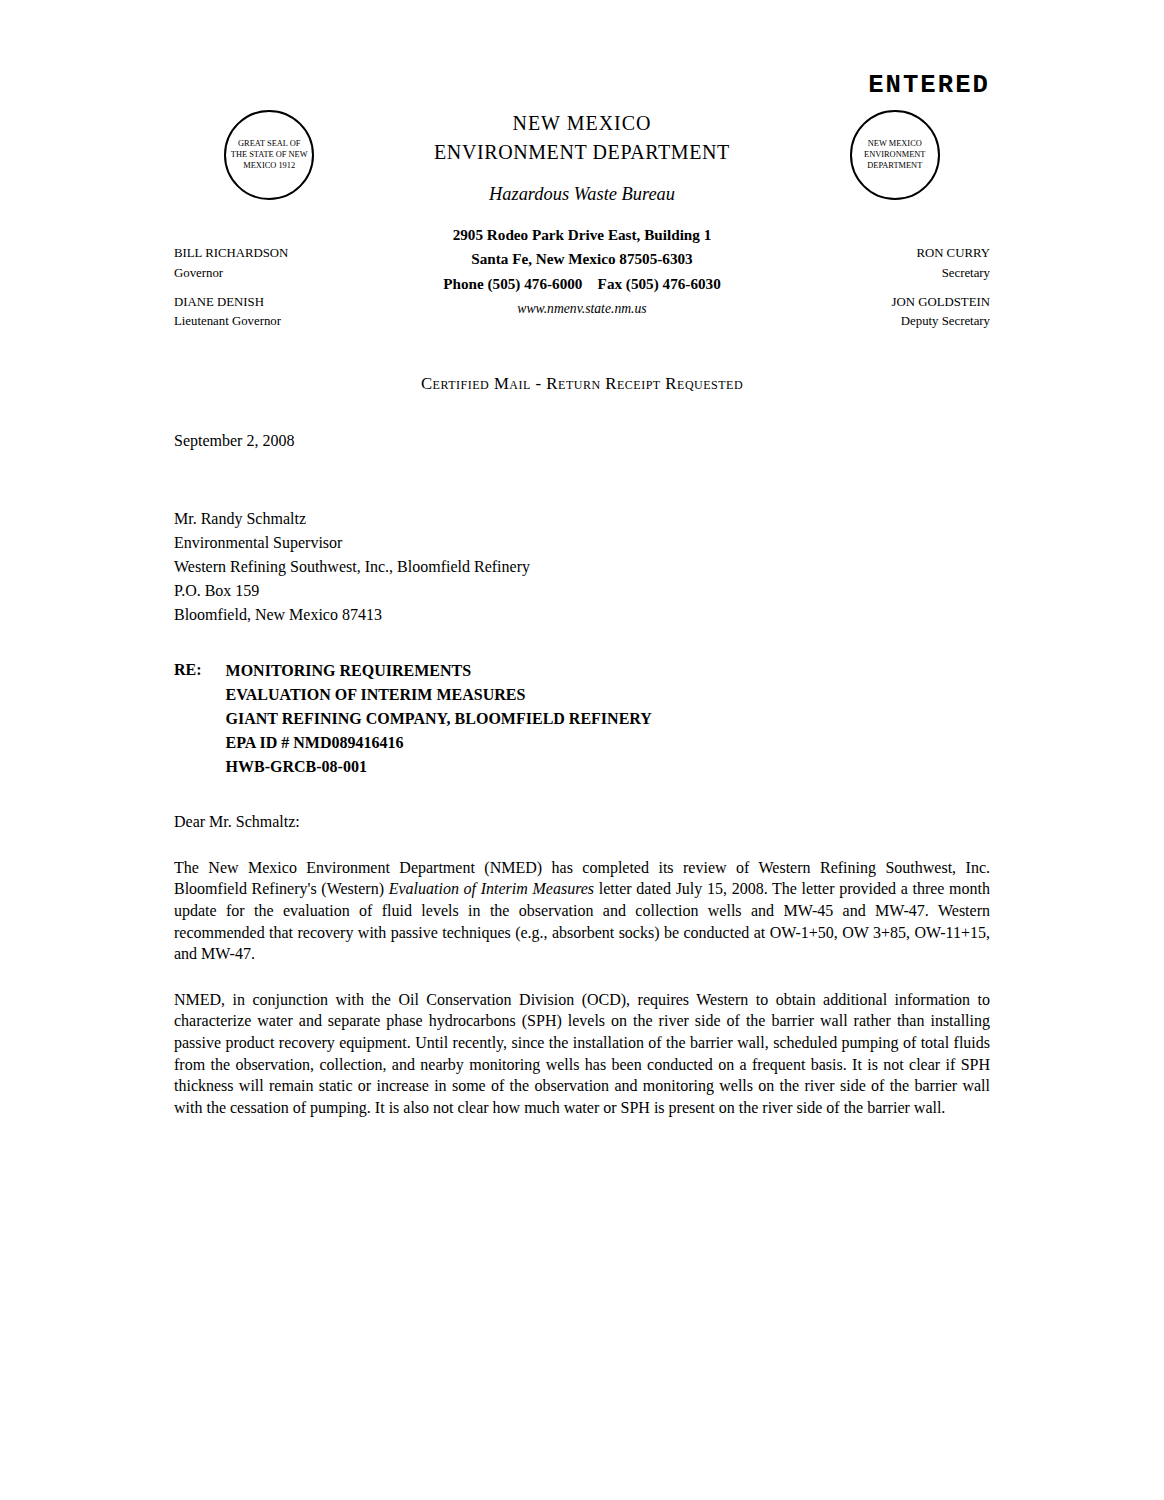ENTERED
GREAT SEAL OF THE STATE OF NEW MEXICO 1912
BILL RICHARDSON
Governor
DIANE DENISH
Lieutenant Governor
NEW MEXICO
ENVIRONMENT DEPARTMENT
Hazardous Waste Bureau
2905 Rodeo Park Drive East, Building 1
Santa Fe, New Mexico 87505-6303
Phone (505) 476-6000 Fax (505) 476-6030
www.nmenv.state.nm.us
NEW MEXICO ENVIRONMENT DEPARTMENT
RON CURRY
Secretary
JON GOLDSTEIN
Deputy Secretary
Certified Mail - Return Receipt Requested
September 2, 2008
Mr. Randy Schmaltz
Environmental Supervisor
Western Refining Southwest, Inc., Bloomfield Refinery
P.O. Box 159
Bloomfield, New Mexico 87413
| RE: | MONITORING REQUIREMENTS EVALUATION OF INTERIM MEASURES GIANT REFINING COMPANY, BLOOMFIELD REFINERY EPA ID # NMD089416416 HWB-GRCB-08-001 |
Dear Mr. Schmaltz:
The New Mexico Environment Department (NMED) has completed its review of Western Refining Southwest, Inc. Bloomfield Refinery's (Western) Evaluation of Interim Measures letter dated July 15, 2008. The letter provided a three month update for the evaluation of fluid levels in the observation and collection wells and MW-45 and MW-47. Western recommended that recovery with passive techniques (e.g., absorbent socks) be conducted at OW-1+50, OW 3+85, OW-11+15, and MW-47.
NMED, in conjunction with the Oil Conservation Division (OCD), requires Western to obtain additional information to characterize water and separate phase hydrocarbons (SPH) levels on the river side of the barrier wall rather than installing passive product recovery equipment. Until recently, since the installation of the barrier wall, scheduled pumping of total fluids from the observation, collection, and nearby monitoring wells has been conducted on a frequent basis. It is not clear if SPH thickness will remain static or increase in some of the observation and monitoring wells on the river side of the barrier wall with the cessation of pumping. It is also not clear how much water or SPH is present on the river side of the barrier wall.